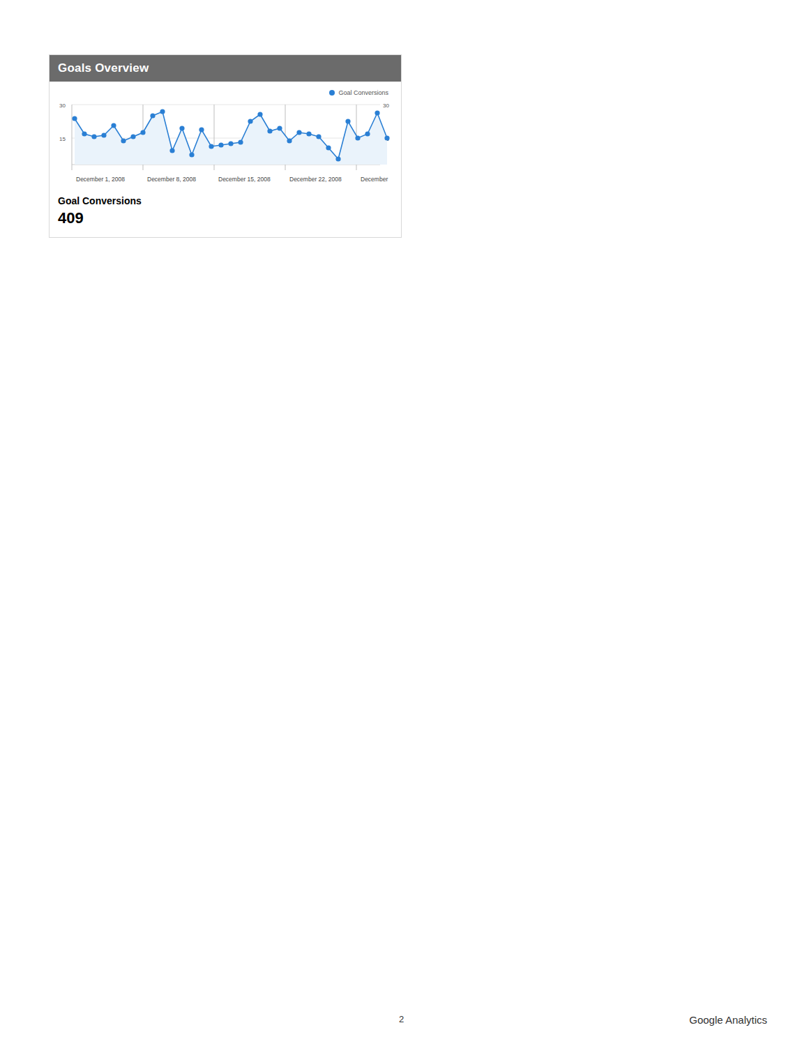Goals Overview
Goal Conversions
30 15 30 15
December 1, 2008 December 8, 2008 December 15, 2008 December 22, 2008 December
Goal Conversions
409
2
Google Analytics